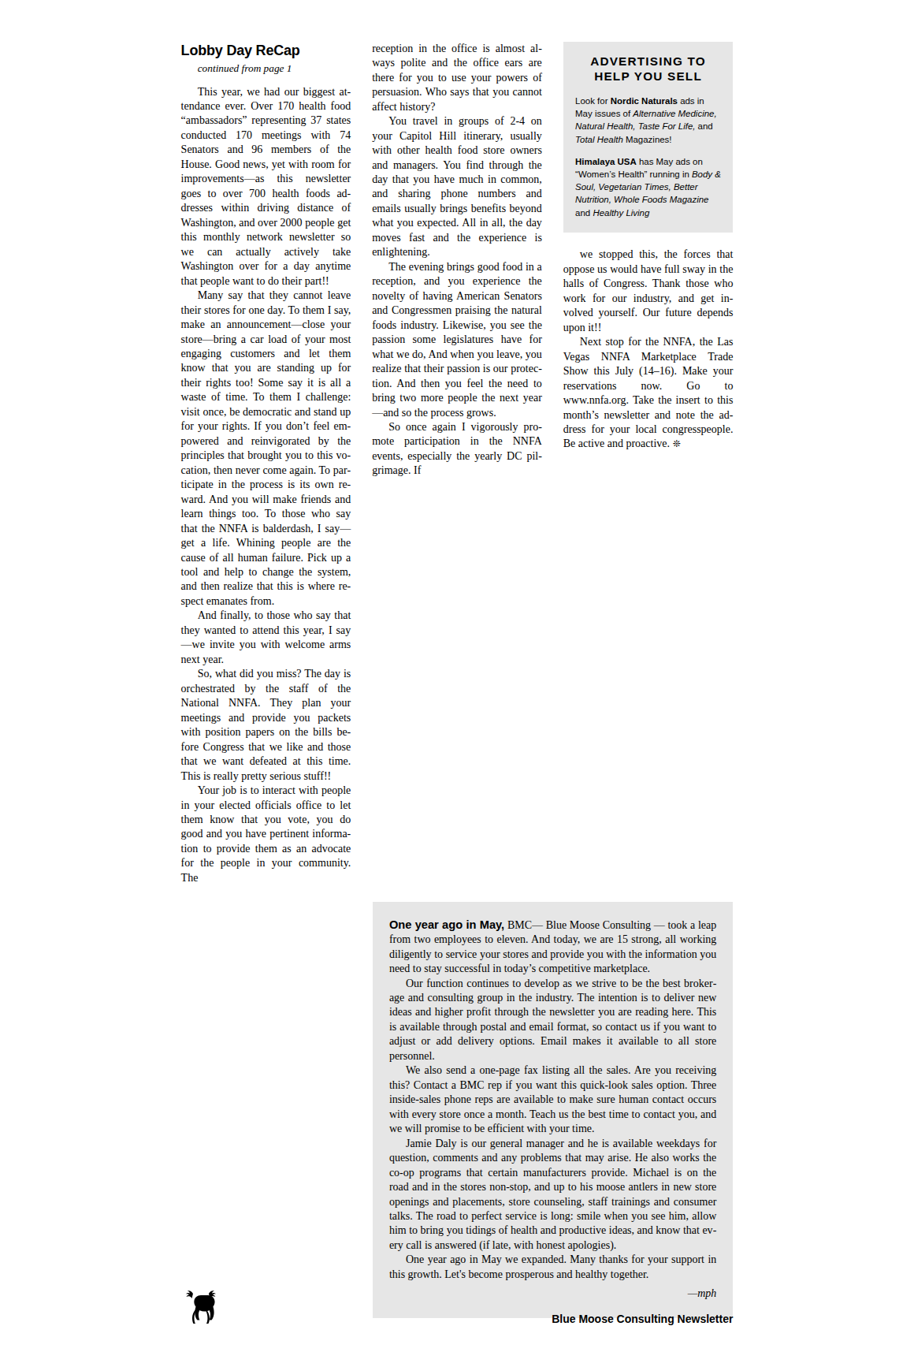Lobby Day ReCap
continued from page 1
This year, we had our biggest attendance ever. Over 170 health food “ambassadors” representing 37 states conducted 170 meetings with 74 Senators and 96 members of the House. Good news, yet with room for improvements—as this newsletter goes to over 700 health foods addresses within driving distance of Washington, and over 2000 people get this monthly network newsletter so we can actually actively take Washington over for a day anytime that people want to do their part!!
Many say that they cannot leave their stores for one day. To them I say, make an announcement—close your store—bring a car load of your most engaging customers and let them know that you are standing up for their rights too! Some say it is all a waste of time. To them I challenge: visit once, be democratic and stand up for your rights. If you don’t feel empowered and reinvigorated by the principles that brought you to this vocation, then never come again. To participate in the process is its own reward. And you will make friends and learn things too. To those who say that the NNFA is balderdash, I say—get a life. Whining people are the cause of all human failure. Pick up a tool and help to change the system, and then realize that this is where respect emanates from.
And finally, to those who say that they wanted to attend this year, I say—we invite you with welcome arms next year.
So, what did you miss? The day is orchestrated by the staff of the National NNFA. They plan your meetings and provide you packets with position papers on the bills before Congress that we like and those that we want defeated at this time. This is really pretty serious stuff!!
Your job is to interact with people in your elected officials office to let them know that you vote, you do good and you have pertinent information to provide them as an advocate for the people in your community. The
reception in the office is almost always polite and the office ears are there for you to use your powers of persuasion. Who says that you cannot affect history?
You travel in groups of 2-4 on your Capitol Hill itinerary, usually with other health food store owners and managers. You find through the day that you have much in common, and sharing phone numbers and emails usually brings benefits beyond what you expected. All in all, the day moves fast and the experience is enlightening.
The evening brings good food in a reception, and you experience the novelty of having American Senators and Congressmen praising the natural foods industry. Likewise, you see the passion some legislatures have for what we do, And when you leave, you realize that their passion is our protection. And then you feel the need to bring two more people the next year—and so the process grows.
So once again I vigorously promote participation in the NNFA events, especially the yearly DC pilgrimage. If
ADVERTISING TO
HELP YOU SELL
Look for Nordic Naturals ads in May issues of Alternative Medicine, Natural Health, Taste For Life, and Total Health Magazines!
Himalaya USA has May ads on “Women’s Health” running in Body & Soul, Vegetarian Times, Better Nutrition, Whole Foods Magazine and Healthy Living
we stopped this, the forces that oppose us would have full sway in the halls of Congress. Thank those who work for our industry, and get involved yourself. Our future depends upon it!!
Next stop for the NNFA, the Las Vegas NNFA Marketplace Trade Show this July (14–16). Make your reservations now. Go to www.nnfa.org. Take the insert to this month’s newsletter and note the address for your local congresspeople. Be active and proactive. ❊
One year ago in May, BMC— Blue Moose Consulting — took a leap from two employees to eleven. And today, we are 15 strong, all working diligently to service your stores and provide you with the information you need to stay successful in today’s competitive marketplace.
Our function continues to develop as we strive to be the best brokerage and consulting group in the industry. The intention is to deliver new ideas and higher profit through the newsletter you are reading here. This is available through postal and email format, so contact us if you want to adjust or add delivery options. Email makes it available to all store personnel.
We also send a one-page fax listing all the sales. Are you receiving this? Contact a BMC rep if you want this quick-look sales option. Three inside-sales phone reps are available to make sure human contact occurs with every store once a month. Teach us the best time to contact you, and we will promise to be efficient with your time.
Jamie Daly is our general manager and he is available weekdays for question, comments and any problems that may arise. He also works the co-op programs that certain manufacturers provide. Michael is on the road and in the stores non-stop, and up to his moose antlers in new store openings and placements, store counseling, staff trainings and consumer talks. The road to perfect service is long: smile when you see him, allow him to bring you tidings of health and productive ideas, and know that every call is answered (if late, with honest apologies).
One year ago in May we expanded. Many thanks for your support in this growth. Let's become prosperous and healthy together.
—mph
Blue Moose Consulting Newsletter